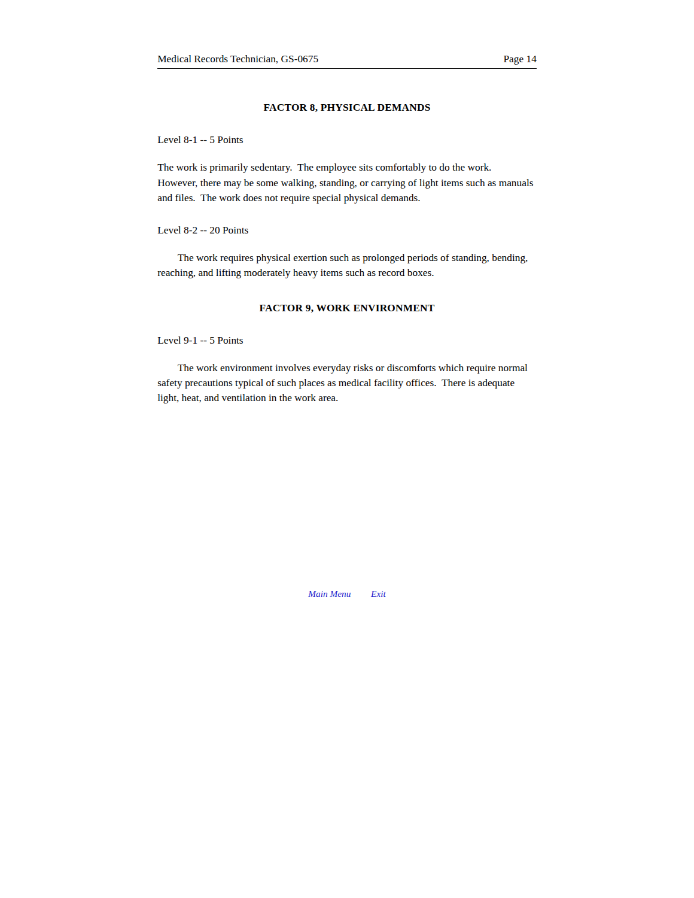Medical Records Technician, GS-0675 Page 14
FACTOR 8, PHYSICAL DEMANDS
Level 8-1 -- 5 Points
The work is primarily sedentary. The employee sits comfortably to do the work. However, there may be some walking, standing, or carrying of light items such as manuals and files. The work does not require special physical demands.
Level 8-2 -- 20 Points
The work requires physical exertion such as prolonged periods of standing, bending, reaching, and lifting moderately heavy items such as record boxes.
FACTOR 9, WORK ENVIRONMENT
Level 9-1 -- 5 Points
The work environment involves everyday risks or discomforts which require normal safety precautions typical of such places as medical facility offices. There is adequate light, heat, and ventilation in the work area.
Main Menu Exit